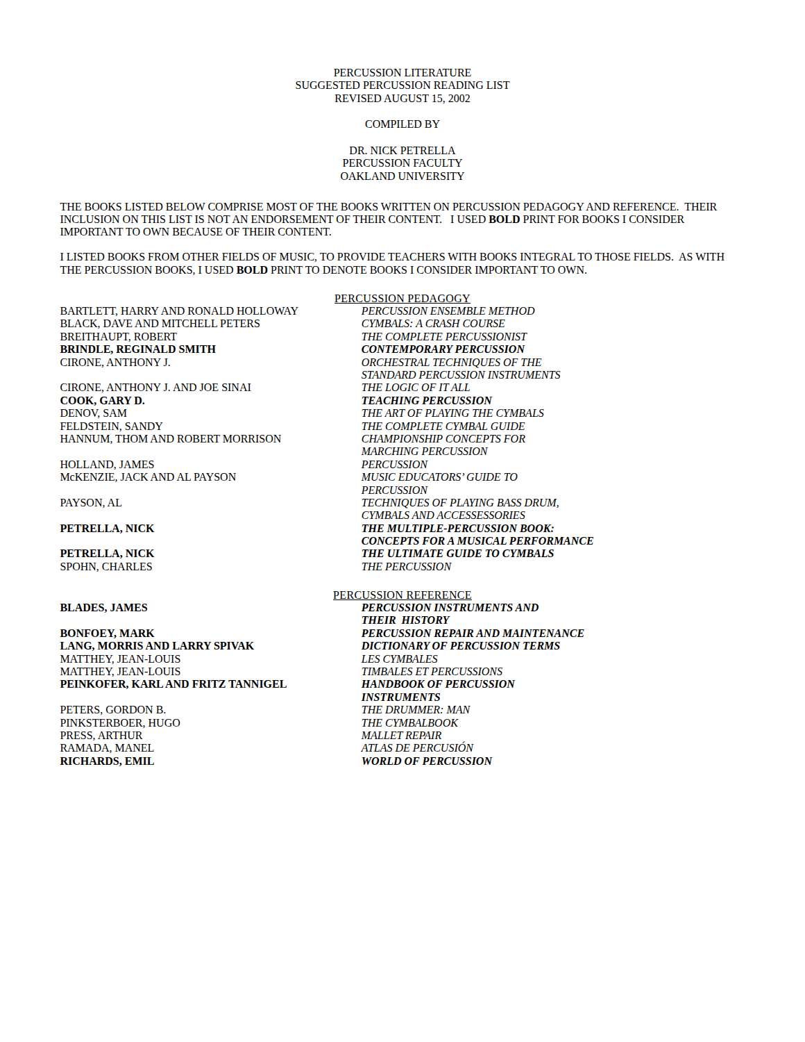PERCUSSION LITERATURE
SUGGESTED PERCUSSION READING LIST
REVISED AUGUST 15, 2002
COMPILED BY
DR. NICK PETRELLA
PERCUSSION FACULTY
OAKLAND UNIVERSITY
THE BOOKS LISTED BELOW COMPRISE MOST OF THE BOOKS WRITTEN ON PERCUSSION PEDAGOGY AND REFERENCE. THEIR INCLUSION ON THIS LIST IS NOT AN ENDORSEMENT OF THEIR CONTENT. I USED BOLD PRINT FOR BOOKS I CONSIDER IMPORTANT TO OWN BECAUSE OF THEIR CONTENT.
I LISTED BOOKS FROM OTHER FIELDS OF MUSIC, TO PROVIDE TEACHERS WITH BOOKS INTEGRAL TO THOSE FIELDS. AS WITH THE PERCUSSION BOOKS, I USED BOLD PRINT TO DENOTE BOOKS I CONSIDER IMPORTANT TO OWN.
PERCUSSION PEDAGOGY
| BARTLETT, HARRY AND RONALD HOLLOWAY | PERCUSSION ENSEMBLE METHOD |
| BLACK, DAVE AND MITCHELL PETERS | CYMBALS: A CRASH COURSE |
| BREITHAUPT, ROBERT | THE COMPLETE PERCUSSIONIST |
| BRINDLE, REGINALD SMITH | CONTEMPORARY PERCUSSION |
| CIRONE, ANTHONY J. | ORCHESTRAL TECHNIQUES OF THE STANDARD PERCUSSION INSTRUMENTS |
| CIRONE, ANTHONY J. AND JOE SINAI | THE LOGIC OF IT ALL |
| COOK, GARY D. | TEACHING PERCUSSION |
| DENOV, SAM | THE ART OF PLAYING THE CYMBALS |
| FELDSTEIN, SANDY | THE COMPLETE CYMBAL GUIDE |
| HANNUM, THOM AND ROBERT MORRISON | CHAMPIONSHIP CONCEPTS FOR MARCHING PERCUSSION |
| HOLLAND, JAMES | PERCUSSION |
| McKENZIE, JACK AND AL PAYSON | MUSIC EDUCATORS’ GUIDE TO PERCUSSION |
| PAYSON, AL | TECHNIQUES OF PLAYING BASS DRUM, CYMBALS AND ACCESSESSORIES |
| PETRELLA, NICK | THE MULTIPLE-PERCUSSION BOOK: CONCEPTS FOR A MUSICAL PERFORMANCE |
| PETRELLA, NICK | THE ULTIMATE GUIDE TO CYMBALS |
| SPOHN, CHARLES | THE PERCUSSION |
PERCUSSION REFERENCE
| BLADES, JAMES | PERCUSSION INSTRUMENTS AND THEIR HISTORY |
| BONFOEY, MARK | PERCUSSION REPAIR AND MAINTENANCE |
| LANG, MORRIS AND LARRY SPIVAK | DICTIONARY OF PERCUSSION TERMS |
| MATTHEY, JEAN-LOUIS | LES CYMBALES |
| MATTHEY, JEAN-LOUIS | TIMBALES ET PERCUSSIONS |
| PEINKOFER, KARL AND FRITZ TANNIGEL | HANDBOOK OF PERCUSSION INSTRUMENTS |
| PETERS, GORDON B. | THE DRUMMER: MAN |
| PINKSTERBOER, HUGO | THE CYMBALBOOK |
| PRESS, ARTHUR | MALLET REPAIR |
| RAMADA, MANEL | ATLAS DE PERCUSIÓN |
| RICHARDS, EMIL | WORLD OF PERCUSSION |